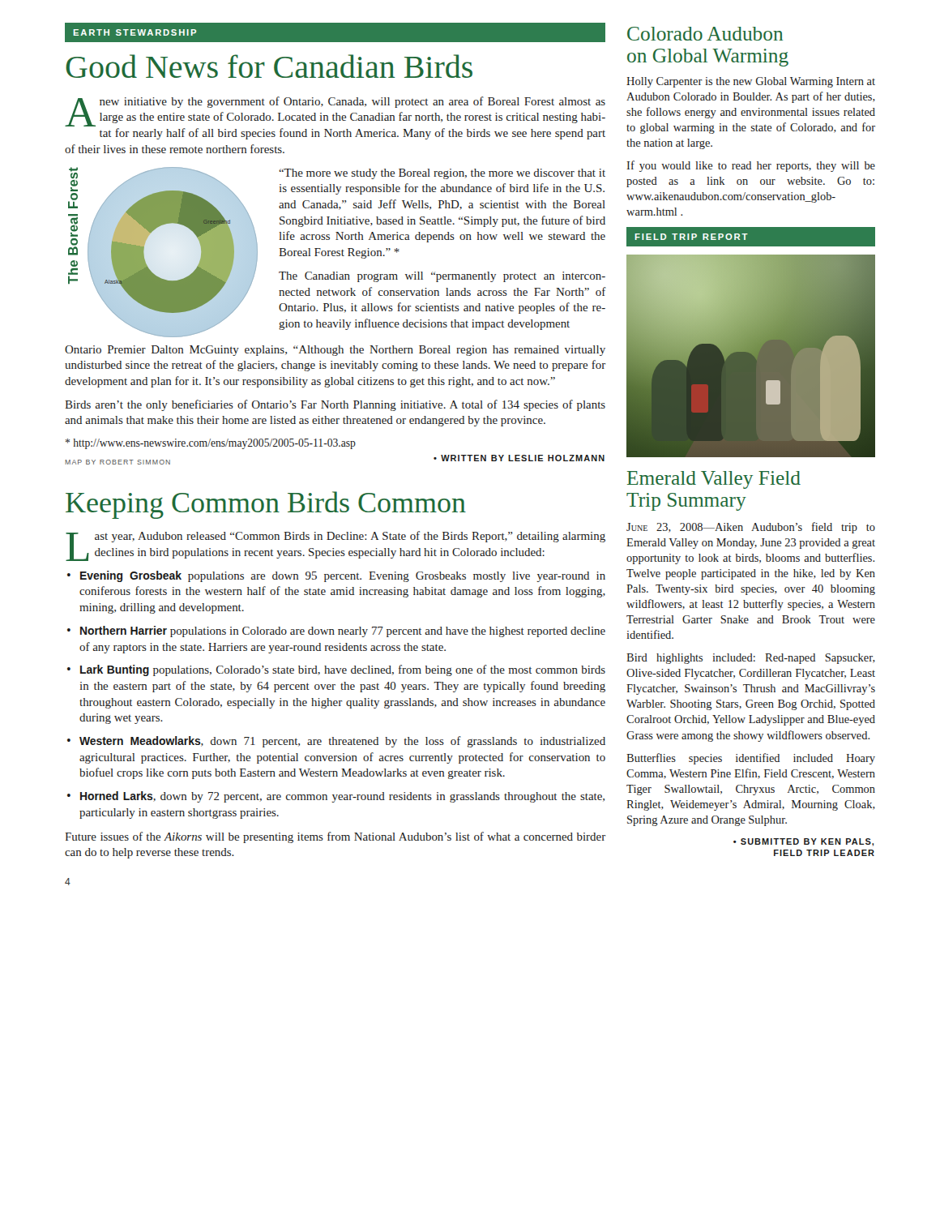Earth Stewardship
Good News for Canadian Birds
A new initiative by the government of Ontario, Canada, will protect an area of Boreal Forest almost as large as the entire state of Colorado. Located in the Canadian far north, the rorest is critical nesting habitat for nearly half of all bird species found in North America. Many of the birds we see here spend part of their lives in these remote northern forests.
The Boreal Forest
Greenland Alaska
“The more we study the Boreal region, the more we discover that it is essentially responsible for the abundance of bird life in the U.S. and Canada,” said Jeff Wells, PhD, a scientist with the Boreal Songbird Initiative, based in Seattle. “Simply put, the future of bird life across North America depends on how well we steward the Boreal Forest Region.” *
The Canadian program will “permanently protect an interconnected network of conservation lands across the Far North” of Ontario. Plus, it allows for scientists and native peoples of the region to heavily influence decisions that impact development
Ontario Premier Dalton McGuinty explains, “Although the Northern Boreal region has remained virtually undisturbed since the retreat of the glaciers, change is inevitably coming to these lands. We need to prepare for development and plan for it. It’s our responsibility as global citizens to get this right, and to act now.”
Birds aren’t the only beneficiaries of Ontario’s Far North Planning initiative. A total of 134 species of plants and animals that make this their home are listed as either threatened or endangered by the province.
* http://www.ens-newswire.com/ens/may2005/2005-05-11-03.asp
Map by Robert Simmon
• Written by Leslie Holzmann
Keeping Common Birds Common
Last year, Audubon released “Common Birds in Decline: A State of the Birds Report,” detailing alarming declines in bird populations in recent years. Species especially hard hit in Colorado included:
Evening Grosbeak populations are down 95 percent. Evening Grosbeaks mostly live year-round in coniferous forests in the western half of the state amid increasing habitat damage and loss from logging, mining, drilling and development.
Northern Harrier populations in Colorado are down nearly 77 percent and have the highest reported decline of any raptors in the state. Harriers are year-round residents across the state.
Lark Bunting populations, Colorado’s state bird, have declined, from being one of the most common birds in the eastern part of the state, by 64 percent over the past 40 years. They are typically found breeding throughout eastern Colorado, especially in the higher quality grasslands, and show increases in abundance during wet years.
Western Meadowlarks, down 71 percent, are threatened by the loss of grasslands to industrialized agricultural practices. Further, the potential conversion of acres currently protected for conservation to biofuel crops like corn puts both Eastern and Western Meadowlarks at even greater risk.
Horned Larks, down by 72 percent, are common year-round residents in grasslands throughout the state, particularly in eastern shortgrass prairies.
Future issues of the Aikorns will be presenting items from National Audubon’s list of what a concerned birder can do to help reverse these trends.
Colorado Audubon
on Global Warming
Holly Carpenter is the new Global Warming Intern at Audubon Colorado in Boulder. As part of her duties, she follows energy and environmental issues related to global warming in the state of Colorado, and for the nation at large.
If you would like to read her reports, they will be posted as a link on our website. Go to: www.aikenaudubon.com/conservation_glob-warm.html .
Field Trip Report
Emerald Valley Field
Trip Summary
June 23, 2008—Aiken Audubon’s field trip to Emerald Valley on Monday, June 23 provided a great opportunity to look at birds, blooms and butterflies. Twelve people participated in the hike, led by Ken Pals. Twenty-six bird species, over 40 blooming wildflowers, at least 12 butterfly species, a Western Terrestrial Garter Snake and Brook Trout were identified.
Bird highlights included: Red-naped Sapsucker, Olive-sided Flycatcher, Cordilleran Flycatcher, Least Flycatcher, Swainson’s Thrush and MacGillivray’s Warbler. Shooting Stars, Green Bog Orchid, Spotted Coralroot Orchid, Yellow Ladyslipper and Blue-eyed Grass were among the showy wildflowers observed.
Butterflies species identified included Hoary Comma, Western Pine Elfin, Field Crescent, Western Tiger Swallowtail, Chryxus Arctic, Common Ringlet, Weidemeyer’s Admiral, Mourning Cloak, Spring Azure and Orange Sulphur.
• Submitted by Ken Pals,
Field Trip Leader
4